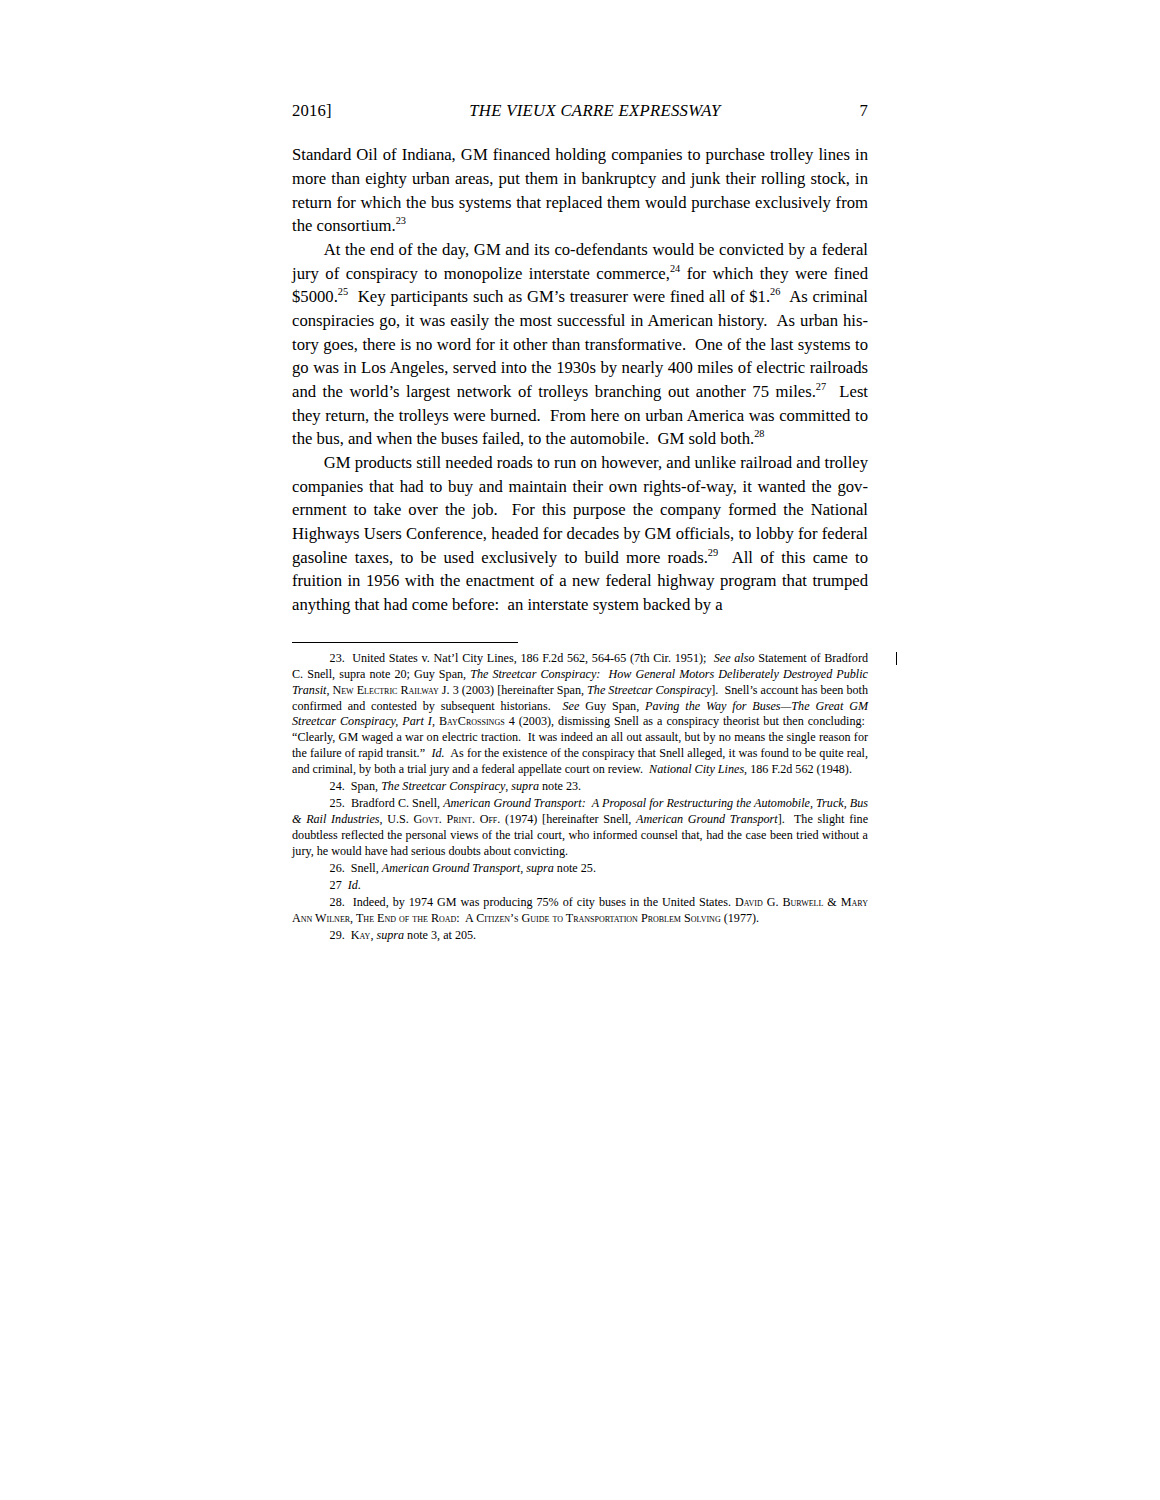2016] THE VIEUX CARRE EXPRESSWAY 7
Standard Oil of Indiana, GM financed holding companies to purchase trolley lines in more than eighty urban areas, put them in bankruptcy and junk their rolling stock, in return for which the bus systems that replaced them would purchase exclusively from the consortium.23
At the end of the day, GM and its co-defendants would be convicted by a federal jury of conspiracy to monopolize interstate commerce,24 for which they were fined $5000.25 Key participants such as GM’s treasurer were fined all of $1.26 As criminal conspiracies go, it was easily the most successful in American history. As urban history goes, there is no word for it other than transformative. One of the last systems to go was in Los Angeles, served into the 1930s by nearly 400 miles of electric railroads and the world’s largest network of trolleys branching out another 75 miles.27 Lest they return, the trolleys were burned. From here on urban America was committed to the bus, and when the buses failed, to the automobile. GM sold both.28
GM products still needed roads to run on however, and unlike railroad and trolley companies that had to buy and maintain their own rights-of-way, it wanted the government to take over the job. For this purpose the company formed the National Highways Users Conference, headed for decades by GM officials, to lobby for federal gasoline taxes, to be used exclusively to build more roads.29 All of this came to fruition in 1956 with the enactment of a new federal highway program that trumped anything that had come before: an interstate system backed by a
23. United States v. Nat’l City Lines, 186 F.2d 562, 564-65 (7th Cir. 1951); See also Statement of Bradford C. Snell, supra note 20; Guy Span, The Streetcar Conspiracy: How General Motors Deliberately Destroyed Public Transit, New Electric Railway J. 3 (2003) [hereinafter Span, The Streetcar Conspiracy]. Snell’s account has been both confirmed and contested by subsequent historians. See Guy Span, Paving the Way for Buses—The Great GM Streetcar Conspiracy, Part I, BayCrossings 4 (2003), dismissing Snell as a conspiracy theorist but then concluding: “Clearly, GM waged a war on electric traction. It was indeed an all out assault, but by no means the single reason for the failure of rapid transit.” Id. As for the existence of the conspiracy that Snell alleged, it was found to be quite real, and criminal, by both a trial jury and a federal appellate court on review. National City Lines, 186 F.2d 562 (1948).
24. Span, The Streetcar Conspiracy, supra note 23.
25. Bradford C. Snell, American Ground Transport: A Proposal for Restructuring the Automobile, Truck, Bus & Rail Industries, U.S. Govt. Print. Off. (1974) [hereinafter Snell, American Ground Transport]. The slight fine doubtless reflected the personal views of the trial court, who informed counsel that, had the case been tried without a jury, he would have had serious doubts about convicting.
26. Snell, American Ground Transport, supra note 25.
27 Id.
28. Indeed, by 1974 GM was producing 75% of city buses in the United States. David G. Burwell & Mary Ann Wilner, The End of the Road: A Citizen’s Guide to Transportation Problem Solving (1977).
29. Kay, supra note 3, at 205.